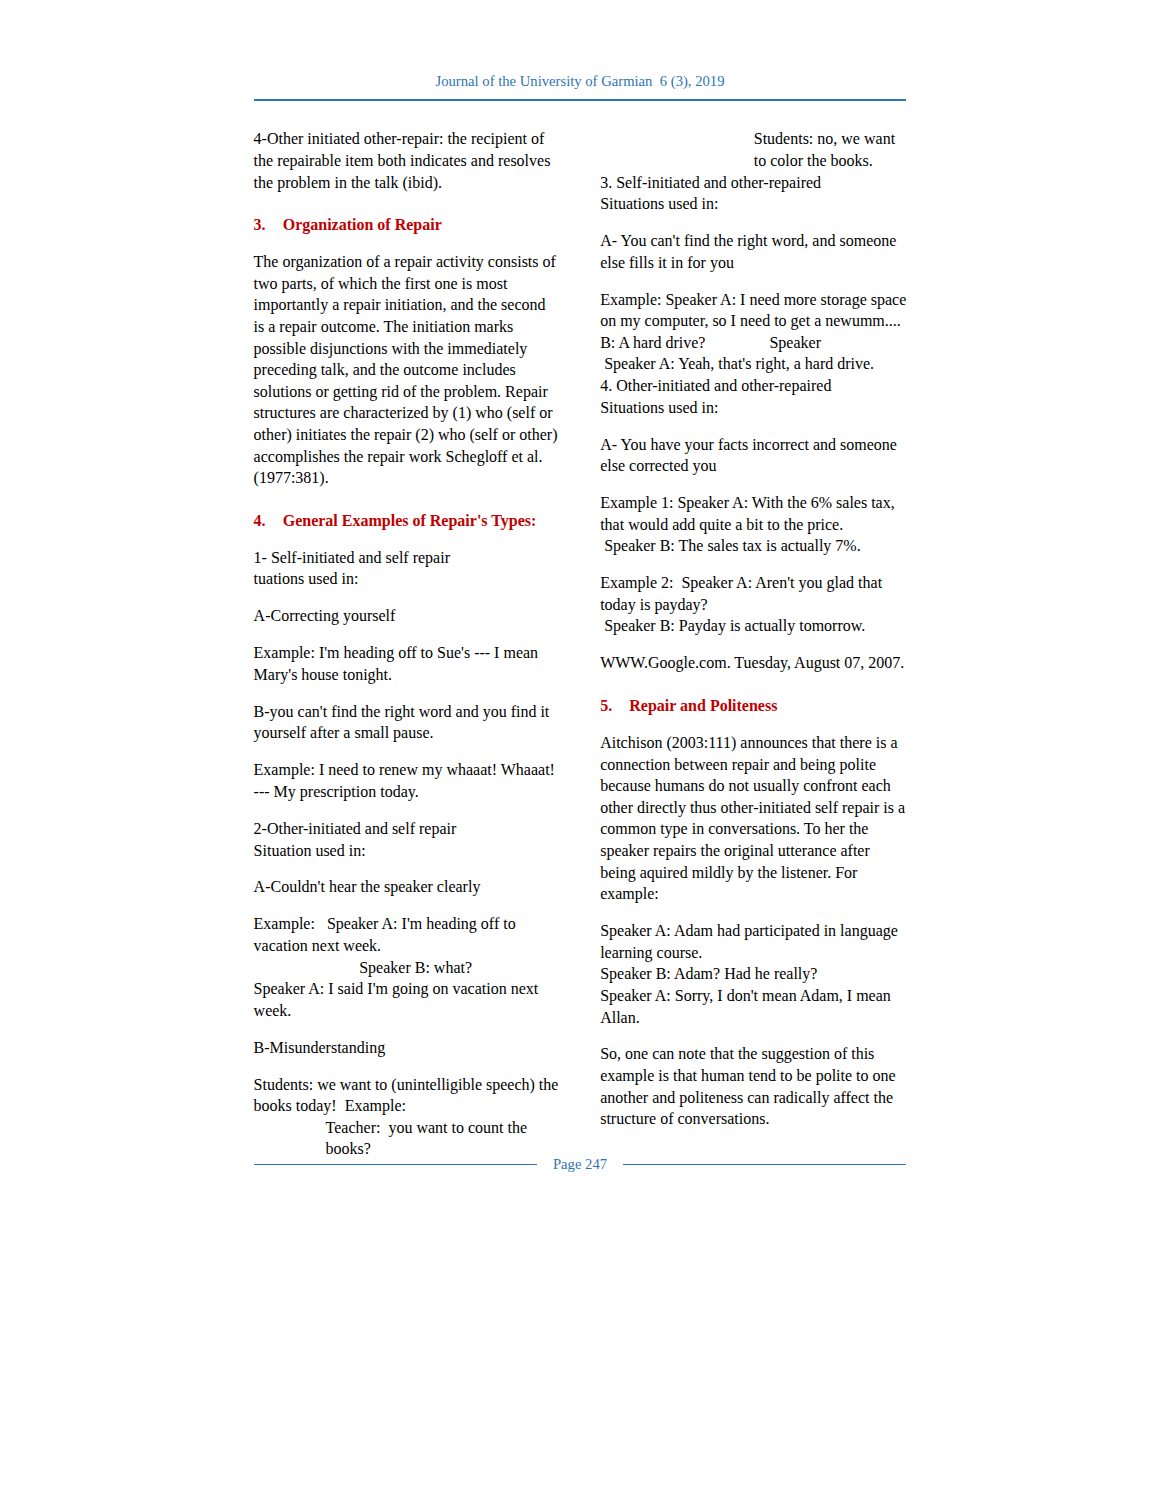Journal of the University of Garmian 6 (3), 2019
4-Other initiated other-repair: the recipient of the repairable item both indicates and resolves the problem in the talk (ibid).
3. Organization of Repair
The organization of a repair activity consists of two parts, of which the first one is most importantly a repair initiation, and the second is a repair outcome. The initiation marks possible disjunctions with the immediately preceding talk, and the outcome includes solutions or getting rid of the problem. Repair structures are characterized by (1) who (self or other) initiates the repair (2) who (self or other) accomplishes the repair work Schegloff et al. (1977:381).
4. General Examples of Repair's Types:
1- Self-initiated and self repair
tuations used in:
A-Correcting yourself
Example: I'm heading off to Sue's --- I mean Mary's house tonight.
B-you can't find the right word and you find it yourself after a small pause.
Example: I need to renew my whaaat! Whaaat! --- My prescription today.
2-Other-initiated and self repair
Situation used in:
A-Couldn't hear the speaker clearly
Example: Speaker A: I'm heading off to vacation next week.
Speaker B: what?
Speaker A: I said I'm going on vacation next week.
B-Misunderstanding
Students: we want to (unintelligible speech) the books today! Example:
Teacher: you want to count the books?
Students: no, we want to color the books.
3. Self-initiated and other-repaired
Situations used in:
A- You can't find the right word, and someone else fills it in for you
Example: Speaker A: I need more storage space on my computer, so I need to get a newumm....
B: A hard drive? Speaker
Speaker A: Yeah, that's right, a hard drive.
4. Other-initiated and other-repaired
Situations used in:
A- You have your facts incorrect and someone else corrected you
Example 1: Speaker A: With the 6% sales tax, that would add quite a bit to the price.
Speaker B: The sales tax is actually 7%.
Example 2: Speaker A: Aren't you glad that today is payday?
Speaker B: Payday is actually tomorrow.
WWW.Google.com. Tuesday, August 07, 2007.
5. Repair and Politeness
Aitchison (2003:111) announces that there is a connection between repair and being polite because humans do not usually confront each other directly thus other-initiated self repair is a common type in conversations. To her the speaker repairs the original utterance after being aquired mildly by the listener. For example:
Speaker A: Adam had participated in language learning course.
Speaker B: Adam? Had he really?
Speaker A: Sorry, I don't mean Adam, I mean Allan.
So, one can note that the suggestion of this example is that human tend to be polite to one another and politeness can radically affect the structure of conversations.
Page 247